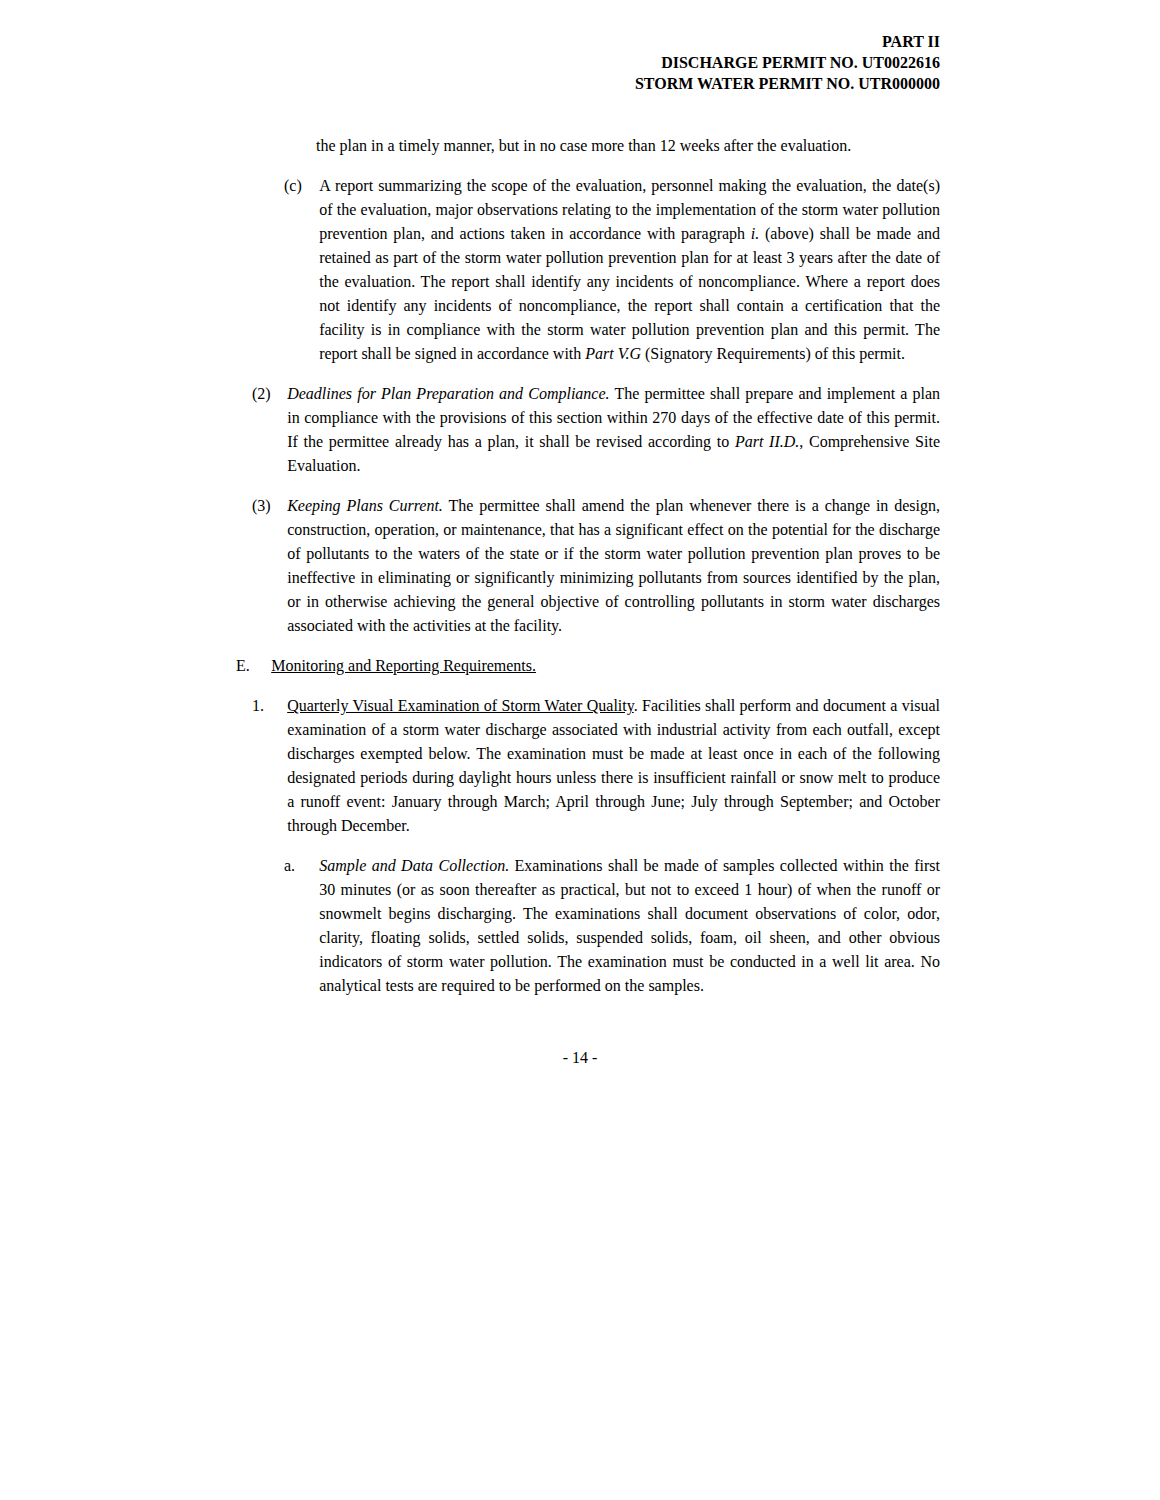PART II
DISCHARGE PERMIT NO. UT0022616
STORM WATER PERMIT NO. UTR000000
the plan in a timely manner, but in no case more than 12 weeks after the evaluation.
(c)
A report summarizing the scope of the evaluation, personnel making the evaluation, the date(s) of the evaluation, major observations relating to the implementation of the storm water pollution prevention plan, and actions taken in accordance with paragraph i. (above) shall be made and retained as part of the storm water pollution prevention plan for at least 3 years after the date of the evaluation. The report shall identify any incidents of noncompliance. Where a report does not identify any incidents of noncompliance, the report shall contain a certification that the facility is in compliance with the storm water pollution prevention plan and this permit. The report shall be signed in accordance with Part V.G (Signatory Requirements) of this permit.
(2)
Deadlines for Plan Preparation and Compliance. The permittee shall prepare and implement a plan in compliance with the provisions of this section within 270 days of the effective date of this permit. If the permittee already has a plan, it shall be revised according to Part II.D., Comprehensive Site Evaluation.
(3)
Keeping Plans Current. The permittee shall amend the plan whenever there is a change in design, construction, operation, or maintenance, that has a significant effect on the potential for the discharge of pollutants to the waters of the state or if the storm water pollution prevention plan proves to be ineffective in eliminating or significantly minimizing pollutants from sources identified by the plan, or in otherwise achieving the general objective of controlling pollutants in storm water discharges associated with the activities at the facility.
E.
Monitoring and Reporting Requirements.
1.
Quarterly Visual Examination of Storm Water Quality. Facilities shall perform and document a visual examination of a storm water discharge associated with industrial activity from each outfall, except discharges exempted below. The examination must be made at least once in each of the following designated periods during daylight hours unless there is insufficient rainfall or snow melt to produce a runoff event: January through March; April through June; July through September; and October through December.
a.
Sample and Data Collection. Examinations shall be made of samples collected within the first 30 minutes (or as soon thereafter as practical, but not to exceed 1 hour) of when the runoff or snowmelt begins discharging. The examinations shall document observations of color, odor, clarity, floating solids, settled solids, suspended solids, foam, oil sheen, and other obvious indicators of storm water pollution. The examination must be conducted in a well lit area. No analytical tests are required to be performed on the samples.
- 14 -